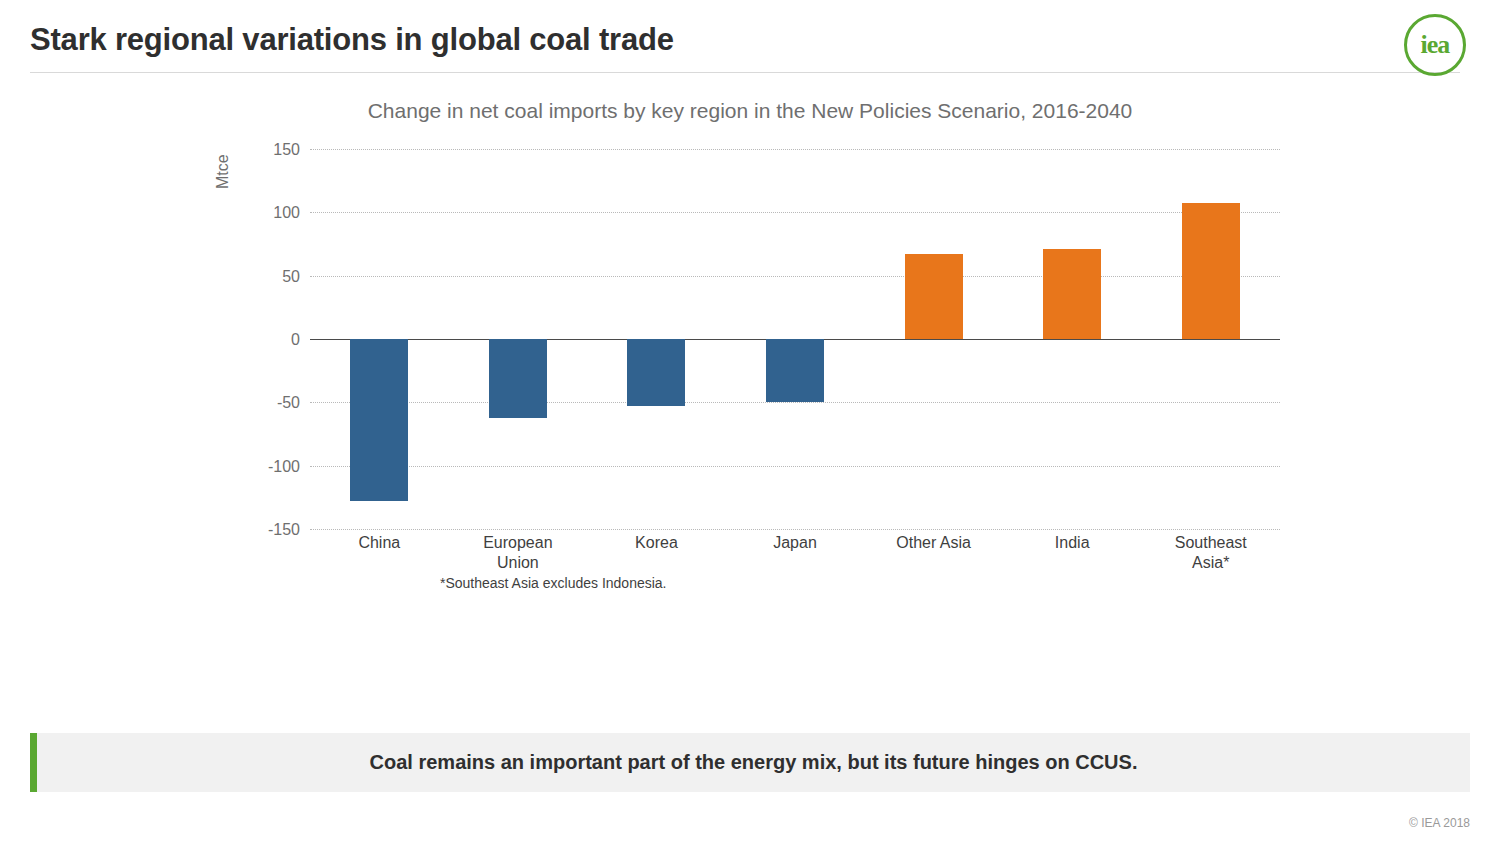Stark regional variations in global coal trade
iea
Change in net coal imports by key region in the New Policies Scenario, 2016-2040
Mtce
150
100
50
0
-50
-100
-150
China
European
Union
Korea
Japan
Other Asia
India
Southeast
Asia*
*Southeast Asia excludes Indonesia.
Coal remains an important part of the energy mix, but its future hinges on CCUS.
© IEA 2018